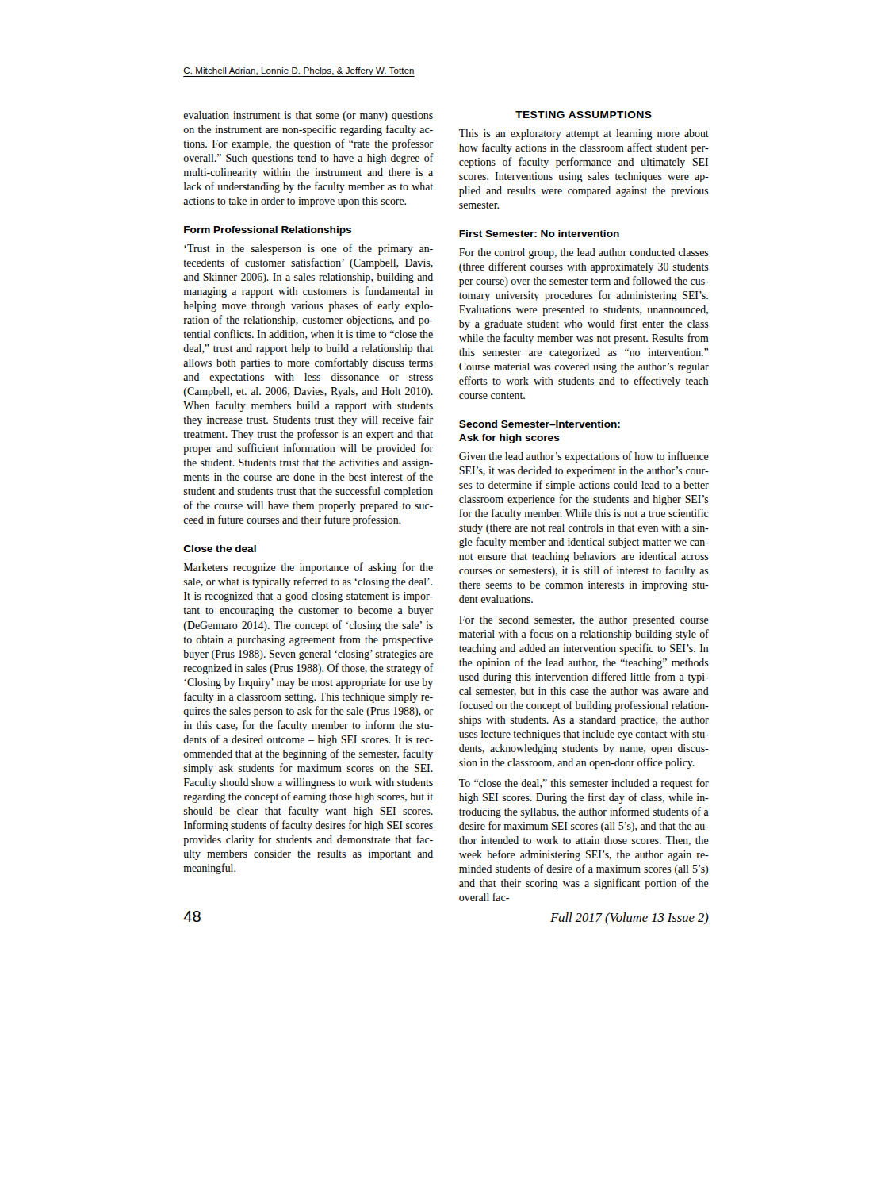C. Mitchell Adrian, Lonnie D. Phelps, & Jeffery W. Totten
evaluation instrument is that some (or many) questions on the instrument are non-specific regarding faculty actions. For example, the question of “rate the professor overall.” Such questions tend to have a high degree of multi-colinearity within the instrument and there is a lack of understanding by the faculty member as to what actions to take in order to improve upon this score.
Form Professional Relationships
‘Trust in the salesperson is one of the primary antecedents of customer satisfaction’ (Campbell, Davis, and Skinner 2006). In a sales relationship, building and managing a rapport with customers is fundamental in helping move through various phases of early exploration of the relationship, customer objections, and potential conflicts. In addition, when it is time to “close the deal,” trust and rapport help to build a relationship that allows both parties to more comfortably discuss terms and expectations with less dissonance or stress (Campbell, et. al. 2006, Davies, Ryals, and Holt 2010). When faculty members build a rapport with students they increase trust. Students trust they will receive fair treatment. They trust the professor is an expert and that proper and sufficient information will be provided for the student. Students trust that the activities and assignments in the course are done in the best interest of the student and students trust that the successful completion of the course will have them properly prepared to succeed in future courses and their future profession.
Close the deal
Marketers recognize the importance of asking for the sale, or what is typically referred to as ‘closing the deal’. It is recognized that a good closing statement is important to encouraging the customer to become a buyer (DeGennaro 2014). The concept of ‘closing the sale’ is to obtain a purchasing agreement from the prospective buyer (Prus 1988). Seven general ‘closing’ strategies are recognized in sales (Prus 1988). Of those, the strategy of ‘Closing by Inquiry’ may be most appropriate for use by faculty in a classroom setting. This technique simply requires the sales person to ask for the sale (Prus 1988), or in this case, for the faculty member to inform the students of a desired outcome – high SEI scores. It is recommended that at the beginning of the semester, faculty simply ask students for maximum scores on the SEI. Faculty should show a willingness to work with students regarding the concept of earning those high scores, but it should be clear that faculty want high SEI scores. Informing students of faculty desires for high SEI scores provides clarity for students and demonstrate that faculty members consider the results as important and meaningful.
TESTING ASSUMPTIONS
This is an exploratory attempt at learning more about how faculty actions in the classroom affect student perceptions of faculty performance and ultimately SEI scores. Interventions using sales techniques were applied and results were compared against the previous semester.
First Semester: No intervention
For the control group, the lead author conducted classes (three different courses with approximately 30 students per course) over the semester term and followed the customary university procedures for administering SEI’s. Evaluations were presented to students, unannounced, by a graduate student who would first enter the class while the faculty member was not present. Results from this semester are categorized as “no intervention.” Course material was covered using the author’s regular efforts to work with students and to effectively teach course content.
Second Semester–Intervention:
Ask for high scores
Given the lead author’s expectations of how to influence SEI’s, it was decided to experiment in the author’s courses to determine if simple actions could lead to a better classroom experience for the students and higher SEI’s for the faculty member. While this is not a true scientific study (there are not real controls in that even with a single faculty member and identical subject matter we cannot ensure that teaching behaviors are identical across courses or semesters), it is still of interest to faculty as there seems to be common interests in improving student evaluations.
For the second semester, the author presented course material with a focus on a relationship building style of teaching and added an intervention specific to SEI’s. In the opinion of the lead author, the “teaching” methods used during this intervention differed little from a typical semester, but in this case the author was aware and focused on the concept of building professional relationships with students. As a standard practice, the author uses lecture techniques that include eye contact with students, acknowledging students by name, open discussion in the classroom, and an open-door office policy.
To “close the deal,” this semester included a request for high SEI scores. During the first day of class, while introducing the syllabus, the author informed students of a desire for maximum SEI scores (all 5’s), and that the author intended to work to attain those scores. Then, the week before administering SEI’s, the author again reminded students of desire of a maximum scores (all 5’s) and that their scoring was a significant portion of the overall fac-
48
Fall 2017 (Volume 13 Issue 2)